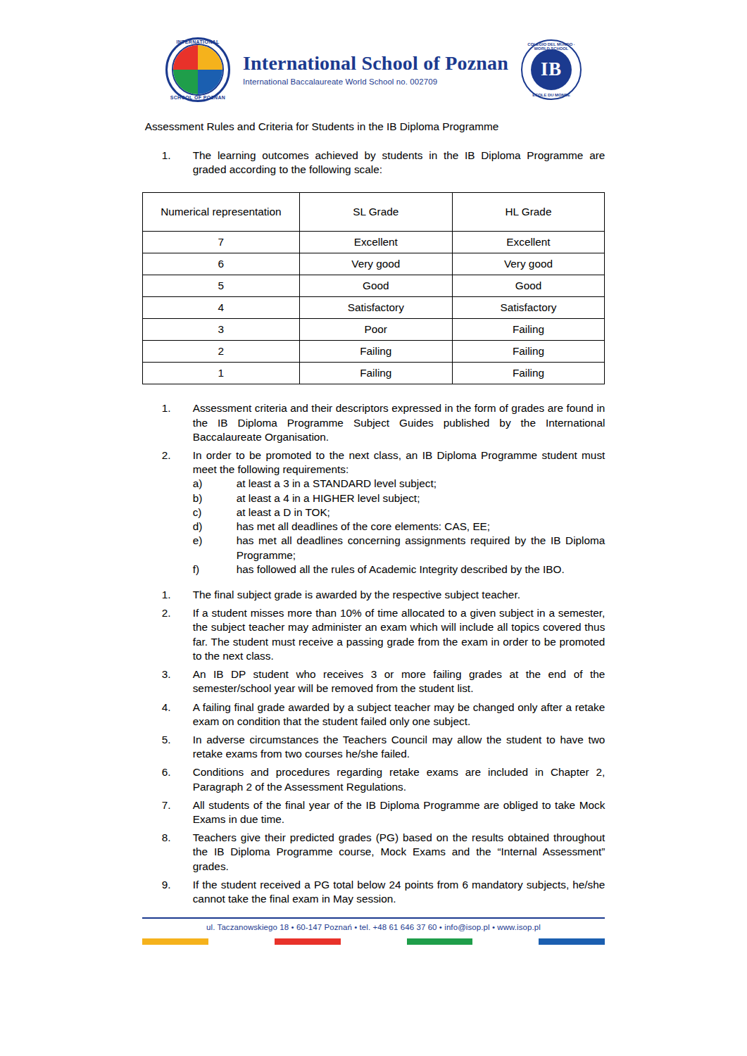INTERNATIONAL
SCHOOL OF POZNAN
International School of Poznan
International Baccalaureate World School no. 002709
COLEGIO DEL MUNDO · WORLD SCHOOL
ÉCOLE DU MONDE
IB
Assessment Rules and Criteria for Students in the IB Diploma Programme
The learning outcomes achieved by students in the IB Diploma Programme are graded according to the following scale:
| Numerical representation | SL Grade | HL Grade |
| --- | --- | --- |
| 7 | Excellent | Excellent |
| 6 | Very good | Very good |
| 5 | Good | Good |
| 4 | Satisfactory | Satisfactory |
| 3 | Poor | Failing |
| 2 | Failing | Failing |
| 1 | Failing | Failing |
Assessment criteria and their descriptors expressed in the form of grades are found in the IB Diploma Programme Subject Guides published by the International Baccalaureate Organisation.
In order to be promoted to the next class, an IB Diploma Programme student must meet the following requirements:
a) at least a 3 in a STANDARD level subject;
b) at least a 4 in a HIGHER level subject;
c) at least a D in TOK;
d) has met all deadlines of the core elements: CAS, EE;
e) has met all deadlines concerning assignments required by the IB Diploma Programme;
f) has followed all the rules of Academic Integrity described by the IBO.
The final subject grade is awarded by the respective subject teacher.
If a student misses more than 10% of time allocated to a given subject in a semester, the subject teacher may administer an exam which will include all topics covered thus far. The student must receive a passing grade from the exam in order to be promoted to the next class.
An IB DP student who receives 3 or more failing grades at the end of the semester/school year will be removed from the student list.
A failing final grade awarded by a subject teacher may be changed only after a retake exam on condition that the student failed only one subject.
In adverse circumstances the Teachers Council may allow the student to have two retake exams from two courses he/she failed.
Conditions and procedures regarding retake exams are included in Chapter 2, Paragraph 2 of the Assessment Regulations.
All students of the final year of the IB Diploma Programme are obliged to take Mock Exams in due time.
Teachers give their predicted grades (PG) based on the results obtained throughout the IB Diploma Programme course, Mock Exams and the “Internal Assessment” grades.
If the student received a PG total below 24 points from 6 mandatory subjects, he/she cannot take the final exam in May session.
ul. Taczanowskiego 18 • 60-147 Poznań • tel. +48 61 646 37 60 • info@isop.pl • www.isop.pl